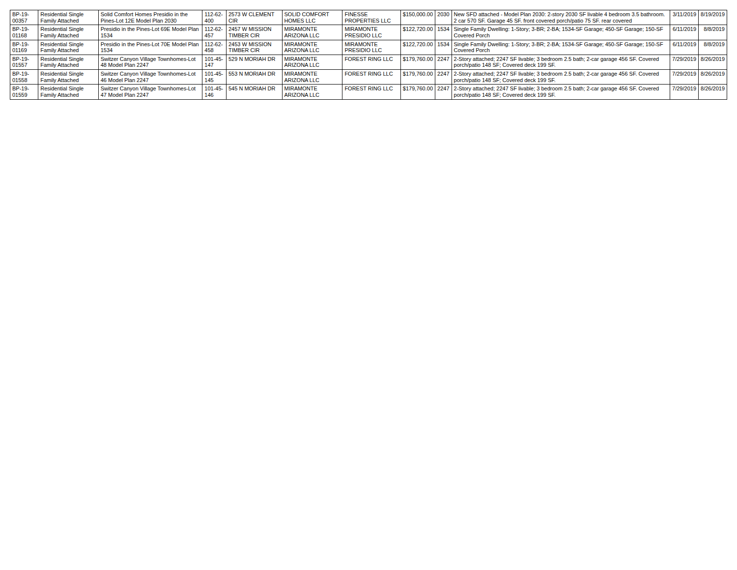| BP-19-00357 | Residential Single Family Attached | Solid Comfort Homes Presidio in the Pines-Lot 12E Model Plan 2030 | 112-62-400 | 2573 W CLEMENT CIR | SOLID COMFORT HOMES LLC | FINESSE PROPERTIES LLC | $150,000.00 | 2030 | New SFD attached - Model Plan 2030: 2-story 2030 SF livable 4 bedroom 3.5 bathroom. 2 car 570 SF. Garage 45 SF. front covered porch/patio 75 SF. rear covered | 3/11/2019 | 8/19/2019 |
| BP-19-01168 | Residential Single Family Attached | Presidio in the Pines-Lot 69E Model Plan 1534 | 112-62-457 | 2457 W MISSION TIMBER CIR | MIRAMONTE ARIZONA LLC | MIRAMONTE PRESIDIO LLC | $122,720.00 | 1534 | Single Family Dwelling: 1-Story; 3-BR; 2-BA; 1534-SF Garage; 450-SF Garage; 150-SF Covered Porch | 6/11/2019 | 8/8/2019 |
| BP-19-01169 | Residential Single Family Attached | Presidio in the Pines-Lot 70E Model Plan 1534 | 112-62-458 | 2453 W MISSION TIMBER CIR | MIRAMONTE ARIZONA LLC | MIRAMONTE PRESIDIO LLC | $122,720.00 | 1534 | Single Family Dwelling: 1-Story; 3-BR; 2-BA; 1534-SF Garage; 450-SF Garage; 150-SF Covered Porch | 6/11/2019 | 8/8/2019 |
| BP-19-01557 | Residential Single Family Attached | Switzer Canyon Village Townhomes-Lot 48 Model Plan 2247 | 101-45-147 | 529 N MORIAH DR | MIRAMONTE ARIZONA LLC | FOREST RING LLC | $179,760.00 | 2247 | 2-Story attached; 2247 SF livable; 3 bedroom 2.5 bath; 2-car garage 456 SF. Covered porch/patio 148 SF; Covered deck 199 SF. | 7/29/2019 | 8/26/2019 |
| BP-19-01558 | Residential Single Family Attached | Switzer Canyon Village Townhomes-Lot 46 Model Plan 2247 | 101-45-145 | 553 N MORIAH DR | MIRAMONTE ARIZONA LLC | FOREST RING LLC | $179,760.00 | 2247 | 2-Story attached; 2247 SF livable; 3 bedroom 2.5 bath; 2-car garage 456 SF. Covered porch/patio 148 SF; Covered deck 199 SF. | 7/29/2019 | 8/26/2019 |
| BP-19-01559 | Residential Single Family Attached | Switzer Canyon Village Townhomes-Lot 47 Model Plan 2247 | 101-45-146 | 545 N MORIAH DR | MIRAMONTE ARIZONA LLC | FOREST RING LLC | $179,760.00 | 2247 | 2-Story attached; 2247 SF livable; 3 bedroom 2.5 bath; 2-car garage 456 SF. Covered porch/patio 148 SF; Covered deck 199 SF. | 7/29/2019 | 8/26/2019 |